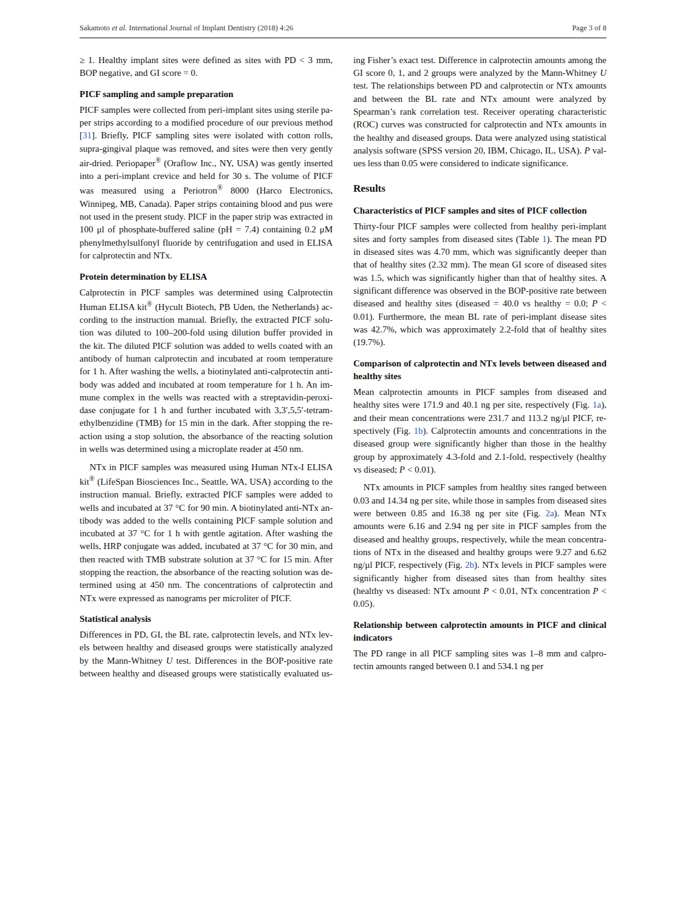Sakamoto et al. International Journal of Implant Dentistry (2018) 4:26
Page 3 of 8
≥ 1. Healthy implant sites were defined as sites with PD < 3 mm, BOP negative, and GI score = 0.
PICF sampling and sample preparation
PICF samples were collected from peri-implant sites using sterile paper strips according to a modified procedure of our previous method [31]. Briefly, PICF sampling sites were isolated with cotton rolls, supra-gingival plaque was removed, and sites were then very gently air-dried. Periopaper® (Oraflow Inc., NY, USA) was gently inserted into a peri-implant crevice and held for 30 s. The volume of PICF was measured using a Periotron® 8000 (Harco Electronics, Winnipeg, MB, Canada). Paper strips containing blood and pus were not used in the present study. PICF in the paper strip was extracted in 100 μl of phosphate-buffered saline (pH = 7.4) containing 0.2 μM phenylmethylsulfonyl fluoride by centrifugation and used in ELISA for calprotectin and NTx.
Protein determination by ELISA
Calprotectin in PICF samples was determined using Calprotectin Human ELISA kit® (Hycult Biotech, PB Uden, the Netherlands) according to the instruction manual. Briefly, the extracted PICF solution was diluted to 100–200-fold using dilution buffer provided in the kit. The diluted PICF solution was added to wells coated with an antibody of human calprotectin and incubated at room temperature for 1 h. After washing the wells, a biotinylated anti-calprotectin antibody was added and incubated at room temperature for 1 h. An immune complex in the wells was reacted with a streptavidin-peroxidase conjugate for 1 h and further incubated with 3,3′,5,5′-tetramethylbenzidine (TMB) for 15 min in the dark. After stopping the reaction using a stop solution, the absorbance of the reacting solution in wells was determined using a microplate reader at 450 nm.
NTx in PICF samples was measured using Human NTx-I ELISA kit® (LifeSpan Biosciences Inc., Seattle, WA, USA) according to the instruction manual. Briefly, extracted PICF samples were added to wells and incubated at 37 °C for 90 min. A biotinylated anti-NTx antibody was added to the wells containing PICF sample solution and incubated at 37 °C for 1 h with gentle agitation. After washing the wells, HRP conjugate was added, incubated at 37 °C for 30 min, and then reacted with TMB substrate solution at 37 °C for 15 min. After stopping the reaction, the absorbance of the reacting solution was determined using at 450 nm. The concentrations of calprotectin and NTx were expressed as nanograms per microliter of PICF.
Statistical analysis
Differences in PD, GI, the BL rate, calprotectin levels, and NTx levels between healthy and diseased groups were statistically analyzed by the Mann-Whitney U test. Differences in the BOP-positive rate between healthy and diseased groups were statistically evaluated using Fisher’s exact test. Difference in calprotectin amounts among the GI score 0, 1, and 2 groups were analyzed by the Mann-Whitney U test. The relationships between PD and calprotectin or NTx amounts and between the BL rate and NTx amount were analyzed by Spearman’s rank correlation test. Receiver operating characteristic (ROC) curves was constructed for calprotectin and NTx amounts in the healthy and diseased groups. Data were analyzed using statistical analysis software (SPSS version 20, IBM, Chicago, IL, USA). P values less than 0.05 were considered to indicate significance.
Results
Characteristics of PICF samples and sites of PICF collection
Thirty-four PICF samples were collected from healthy peri-implant sites and forty samples from diseased sites (Table 1). The mean PD in diseased sites was 4.70 mm, which was significantly deeper than that of healthy sites (2.32 mm). The mean GI score of diseased sites was 1.5, which was significantly higher than that of healthy sites. A significant difference was observed in the BOP-positive rate between diseased and healthy sites (diseased = 40.0 vs healthy = 0.0; P < 0.01). Furthermore, the mean BL rate of peri-implant disease sites was 42.7%, which was approximately 2.2-fold that of healthy sites (19.7%).
Comparison of calprotectin and NTx levels between diseased and healthy sites
Mean calprotectin amounts in PICF samples from diseased and healthy sites were 171.9 and 40.1 ng per site, respectively (Fig. 1a), and their mean concentrations were 231.7 and 113.2 ng/μl PICF, respectively (Fig. 1b). Calprotectin amounts and concentrations in the diseased group were significantly higher than those in the healthy group by approximately 4.3-fold and 2.1-fold, respectively (healthy vs diseased; P < 0.01).
NTx amounts in PICF samples from healthy sites ranged between 0.03 and 14.34 ng per site, while those in samples from diseased sites were between 0.85 and 16.38 ng per site (Fig. 2a). Mean NTx amounts were 6.16 and 2.94 ng per site in PICF samples from the diseased and healthy groups, respectively, while the mean concentrations of NTx in the diseased and healthy groups were 9.27 and 6.62 ng/μl PICF, respectively (Fig. 2b). NTx levels in PICF samples were significantly higher from diseased sites than from healthy sites (healthy vs diseased: NTx amount P < 0.01, NTx concentration P < 0.05).
Relationship between calprotectin amounts in PICF and clinical indicators
The PD range in all PICF sampling sites was 1–8 mm and calprotectin amounts ranged between 0.1 and 534.1 ng per